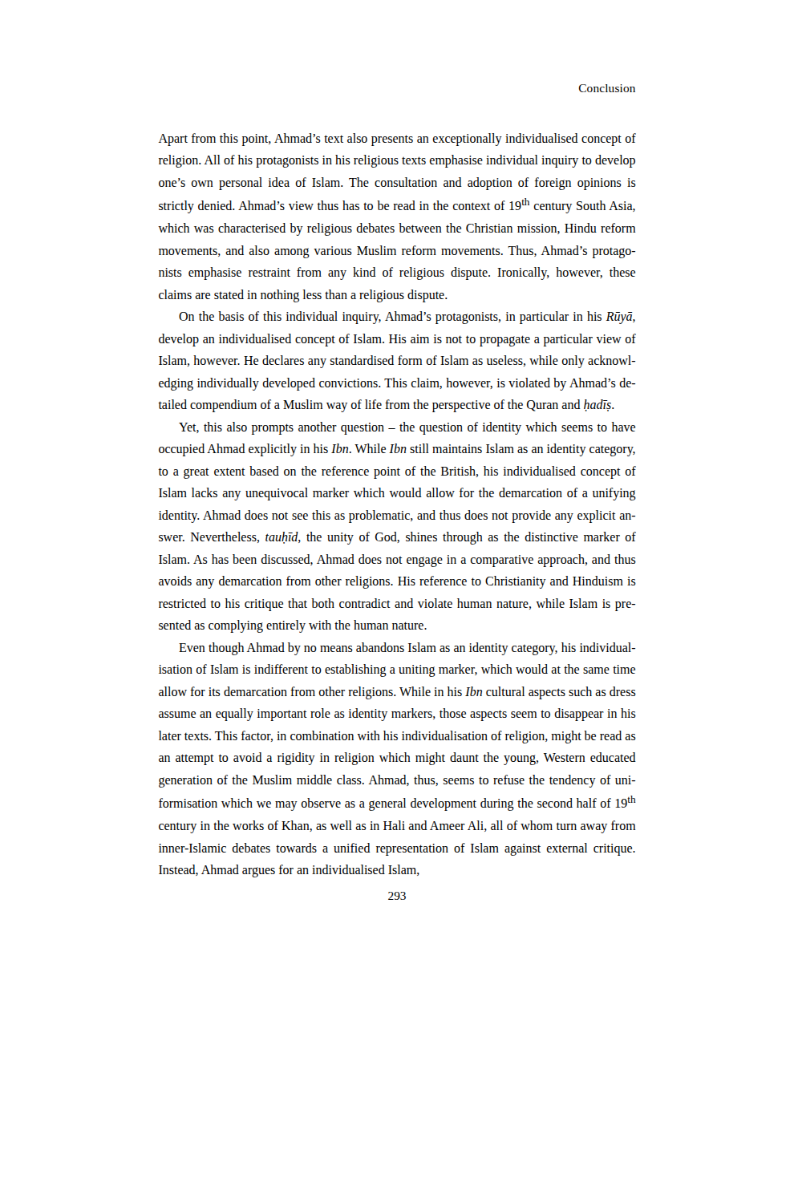Conclusion
Apart from this point, Ahmad’s text also presents an exceptionally individualised concept of religion. All of his protagonists in his religious texts emphasise individual inquiry to develop one’s own personal idea of Islam. The consultation and adoption of foreign opinions is strictly denied. Ahmad’s view thus has to be read in the context of 19th century South Asia, which was characterised by religious debates between the Christian mission, Hindu reform movements, and also among various Muslim reform movements. Thus, Ahmad’s protagonists emphasise restraint from any kind of religious dispute. Ironically, however, these claims are stated in nothing less than a religious dispute.
On the basis of this individual inquiry, Ahmad’s protagonists, in particular in his Rūyā, develop an individualised concept of Islam. His aim is not to propagate a particular view of Islam, however. He declares any standardised form of Islam as useless, while only acknowledging individually developed convictions. This claim, however, is violated by Ahmad’s detailed compendium of a Muslim way of life from the perspective of the Quran and ḥadīṣ.
Yet, this also prompts another question – the question of identity which seems to have occupied Ahmad explicitly in his Ibn. While Ibn still maintains Islam as an identity category, to a great extent based on the reference point of the British, his individualised concept of Islam lacks any unequivocal marker which would allow for the demarcation of a unifying identity. Ahmad does not see this as problematic, and thus does not provide any explicit answer. Nevertheless, tauḥīd, the unity of God, shines through as the distinctive marker of Islam. As has been discussed, Ahmad does not engage in a comparative approach, and thus avoids any demarcation from other religions. His reference to Christianity and Hinduism is restricted to his critique that both contradict and violate human nature, while Islam is presented as complying entirely with the human nature.
Even though Ahmad by no means abandons Islam as an identity category, his individualisation of Islam is indifferent to establishing a uniting marker, which would at the same time allow for its demarcation from other religions. While in his Ibn cultural aspects such as dress assume an equally important role as identity markers, those aspects seem to disappear in his later texts. This factor, in combination with his individualisation of religion, might be read as an attempt to avoid a rigidity in religion which might daunt the young, Western educated generation of the Muslim middle class. Ahmad, thus, seems to refuse the tendency of uniformisation which we may observe as a general development during the second half of 19th century in the works of Khan, as well as in Hali and Ameer Ali, all of whom turn away from inner-Islamic debates towards a unified representation of Islam against external critique. Instead, Ahmad argues for an individualised Islam,
293